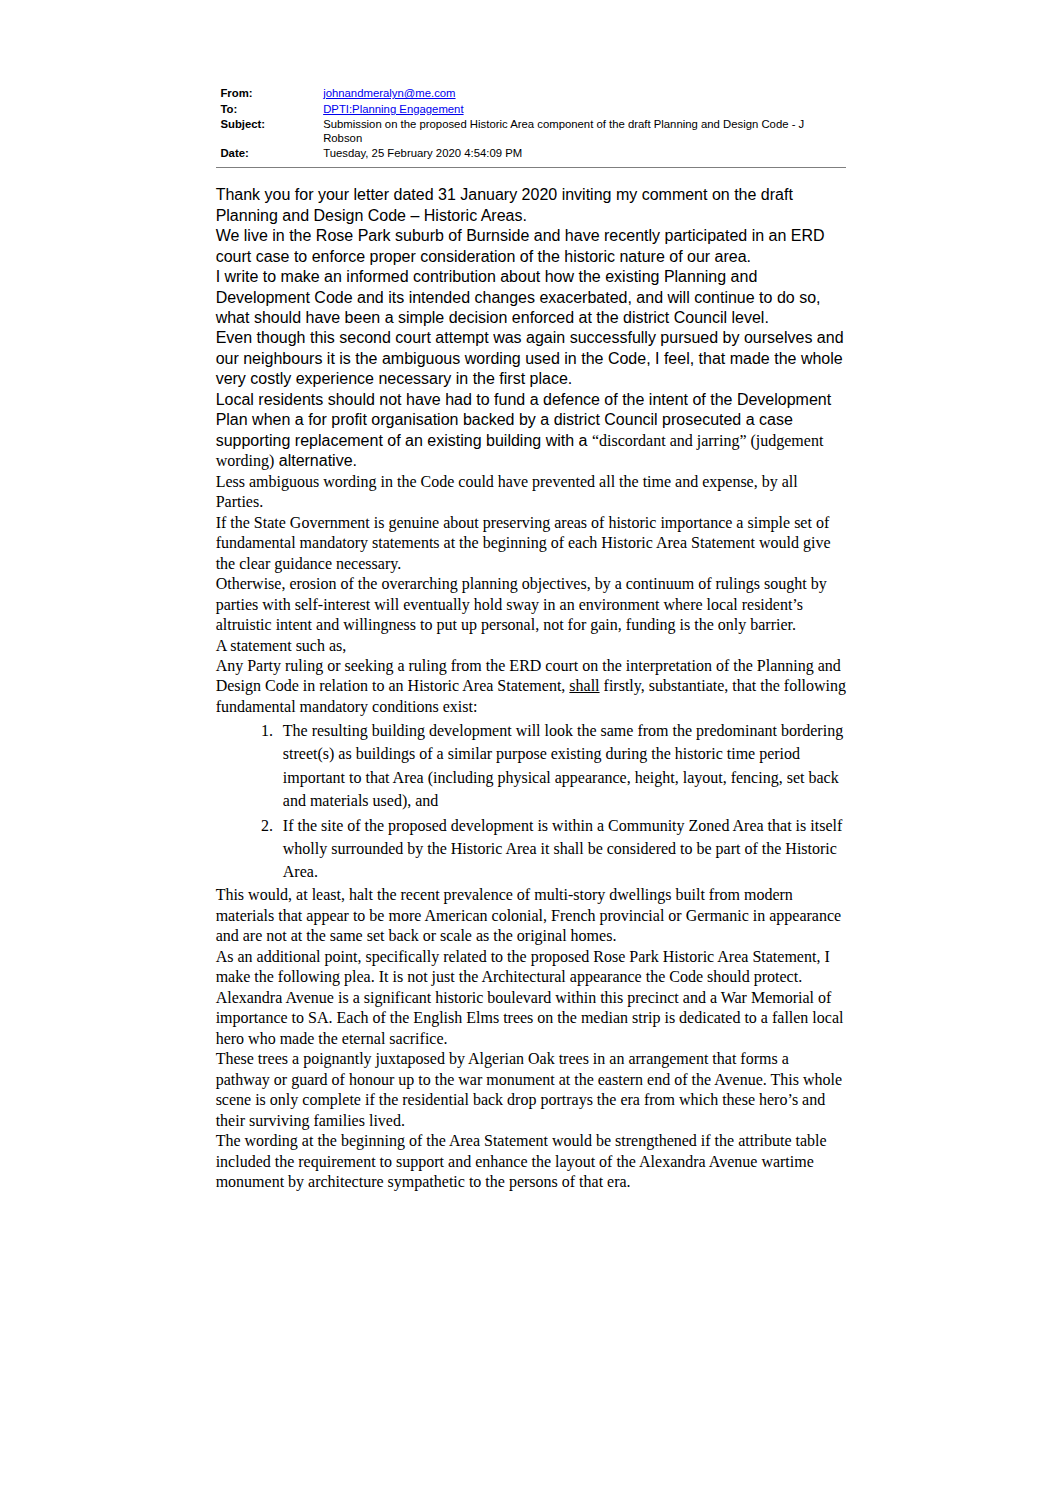| From: | johnandmeralyn@me.com |
| To: | DPTI:Planning Engagement |
| Subject: | Submission on the proposed Historic Area component of the draft Planning and Design Code - J Robson |
| Date: | Tuesday, 25 February 2020 4:54:09 PM |
Thank you for your letter dated 31 January 2020 inviting my comment on the draft Planning and Design Code – Historic Areas.
We live in the Rose Park suburb of Burnside and have recently participated in an ERD court case to enforce proper consideration of the historic nature of our area.
I write to make an informed contribution about how the existing Planning and Development Code and its intended changes exacerbated, and will continue to do so, what should have been a simple decision enforced at the district Council level.
Even though this second court attempt was again successfully pursued by ourselves and our neighbours it is the ambiguous wording used in the Code, I feel, that made the whole very costly experience necessary in the first place.
Local residents should not have had to fund a defence of the intent of the Development Plan when a for profit organisation backed by a district Council prosecuted a case supporting replacement of an existing building with a “discordant and jarring” (judgement wording) alternative.
Less ambiguous wording in the Code could have prevented all the time and expense, by all Parties.
If the State Government is genuine about preserving areas of historic importance a simple set of fundamental mandatory statements at the beginning of each Historic Area Statement would give the clear guidance necessary.
Otherwise, erosion of the overarching planning objectives, by a continuum of rulings sought by parties with self-interest will eventually hold sway in an environment where local resident’s altruistic intent and willingness to put up personal, not for gain, funding is the only barrier.
A statement such as,
Any Party ruling or seeking a ruling from the ERD court on the interpretation of the Planning and Design Code in relation to an Historic Area Statement, shall firstly, substantiate, that the following fundamental mandatory conditions exist:
The resulting building development will look the same from the predominant bordering street(s) as buildings of a similar purpose existing during the historic time period important to that Area (including physical appearance, height, layout, fencing, set back and materials used), and
If the site of the proposed development is within a Community Zoned Area that is itself wholly surrounded by the Historic Area it shall be considered to be part of the Historic Area.
This would, at least, halt the recent prevalence of multi-story dwellings built from modern materials that appear to be more American colonial, French provincial or Germanic in appearance and are not at the same set back or scale as the original homes.
As an additional point, specifically related to the proposed Rose Park Historic Area Statement, I make the following plea. It is not just the Architectural appearance the Code should protect. Alexandra Avenue is a significant historic boulevard within this precinct and a War Memorial of importance to SA. Each of the English Elms trees on the median strip is dedicated to a fallen local hero who made the eternal sacrifice.
These trees a poignantly juxtaposed by Algerian Oak trees in an arrangement that forms a pathway or guard of honour up to the war monument at the eastern end of the Avenue. This whole scene is only complete if the residential back drop portrays the era from which these hero’s and their surviving families lived.
The wording at the beginning of the Area Statement would be strengthened if the attribute table included the requirement to support and enhance the layout of the Alexandra Avenue wartime monument by architecture sympathetic to the persons of that era.